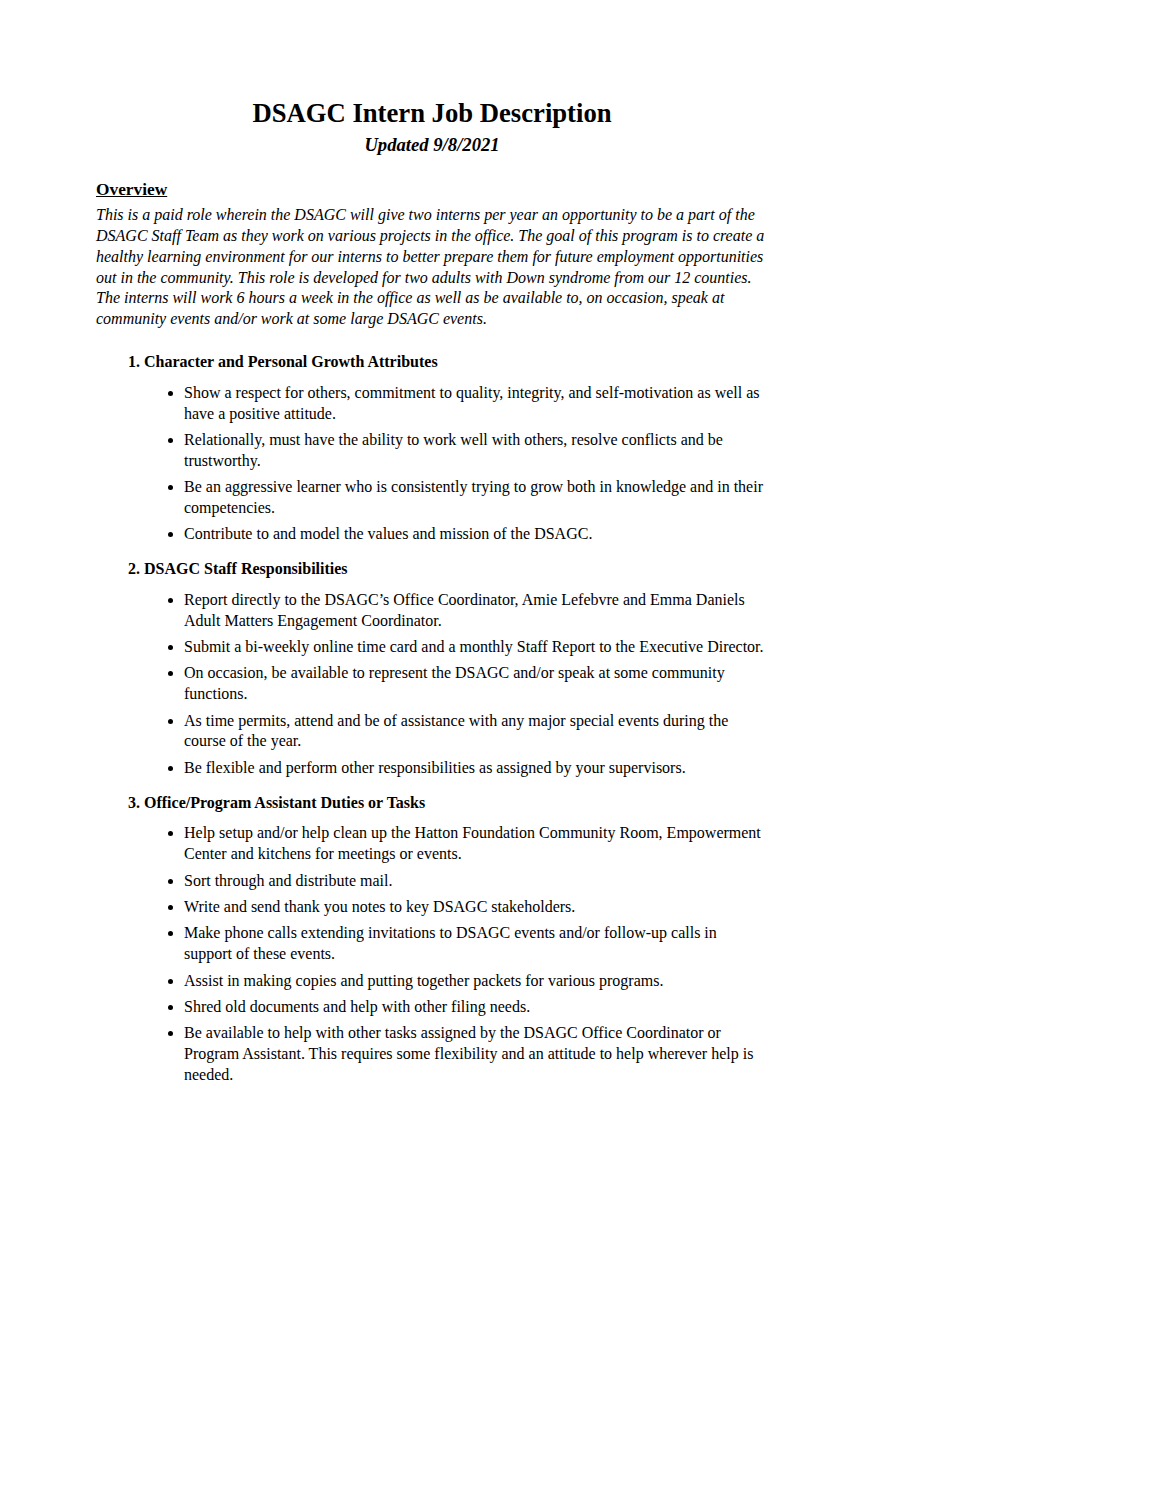DSAGC Intern Job Description
Updated 9/8/2021
Overview
This is a paid role wherein the DSAGC will give two interns per year an opportunity to be a part of the DSAGC Staff Team as they work on various projects in the office. The goal of this program is to create a healthy learning environment for our interns to better prepare them for future employment opportunities out in the community. This role is developed for two adults with Down syndrome from our 12 counties. The interns will work 6 hours a week in the office as well as be available to, on occasion, speak at community events and/or work at some large DSAGC events.
Character and Personal Growth Attributes
Show a respect for others, commitment to quality, integrity, and self-motivation as well as have a positive attitude.
Relationally, must have the ability to work well with others, resolve conflicts and be trustworthy.
Be an aggressive learner who is consistently trying to grow both in knowledge and in their competencies.
Contribute to and model the values and mission of the DSAGC.
DSAGC Staff Responsibilities
Report directly to the DSAGC’s Office Coordinator, Amie Lefebvre and Emma Daniels Adult Matters Engagement Coordinator.
Submit a bi-weekly online time card and a monthly Staff Report to the Executive Director.
On occasion, be available to represent the DSAGC and/or speak at some community functions.
As time permits, attend and be of assistance with any major special events during the course of the year.
Be flexible and perform other responsibilities as assigned by your supervisors.
Office/Program Assistant Duties or Tasks
Help setup and/or help clean up the Hatton Foundation Community Room, Empowerment Center and kitchens for meetings or events.
Sort through and distribute mail.
Write and send thank you notes to key DSAGC stakeholders.
Make phone calls extending invitations to DSAGC events and/or follow-up calls in support of these events.
Assist in making copies and putting together packets for various programs.
Shred old documents and help with other filing needs.
Be available to help with other tasks assigned by the DSAGC Office Coordinator or Program Assistant. This requires some flexibility and an attitude to help wherever help is needed.